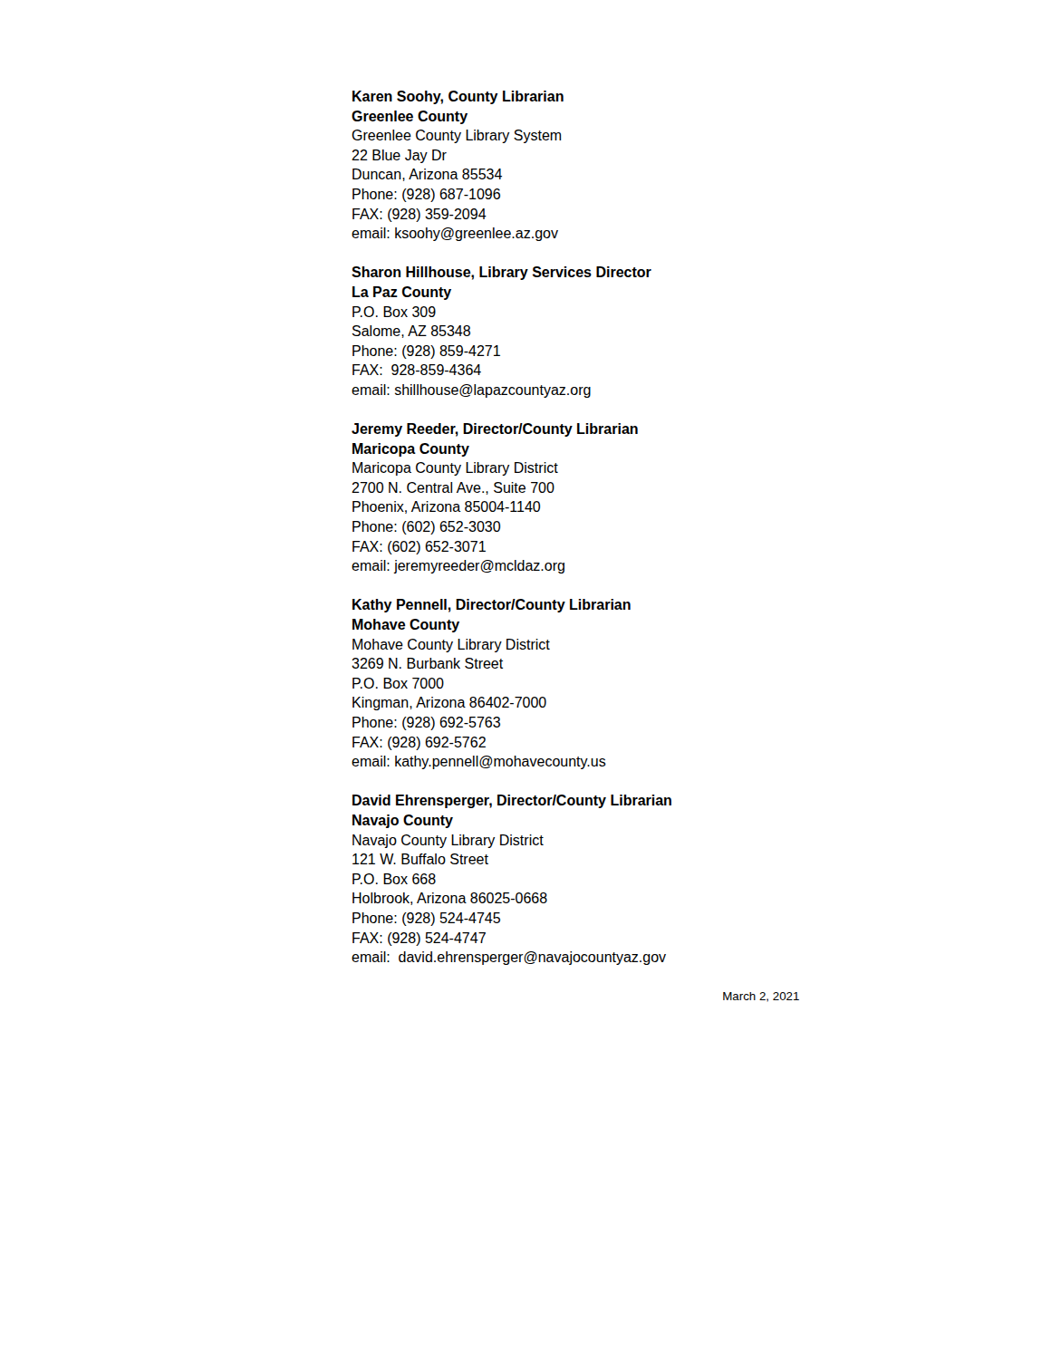Karen Soohy, County Librarian
Greenlee County
Greenlee County Library System
22 Blue Jay Dr
Duncan, Arizona 85534
Phone: (928) 687-1096
FAX: (928) 359-2094
email: ksoohy@greenlee.az.gov
Sharon Hillhouse, Library Services Director
La Paz County
P.O. Box 309
Salome, AZ 85348
Phone: (928) 859-4271
FAX: 928-859-4364
email: shillhouse@lapazcountyaz.org
Jeremy Reeder, Director/County Librarian
Maricopa County
Maricopa County Library District
2700 N. Central Ave., Suite 700
Phoenix, Arizona 85004-1140
Phone: (602) 652-3030
FAX: (602) 652-3071
email: jeremyreeder@mcldaz.org
Kathy Pennell, Director/County Librarian
Mohave County
Mohave County Library District
3269 N. Burbank Street
P.O. Box 7000
Kingman, Arizona 86402-7000
Phone: (928) 692-5763
FAX: (928) 692-5762
email: kathy.pennell@mohavecounty.us
David Ehrensperger, Director/County Librarian
Navajo County
Navajo County Library District
121 W. Buffalo Street
P.O. Box 668
Holbrook, Arizona 86025-0668
Phone: (928) 524-4745
FAX: (928) 524-4747
email: david.ehrensperger@navajocountyaz.gov
March 2, 2021